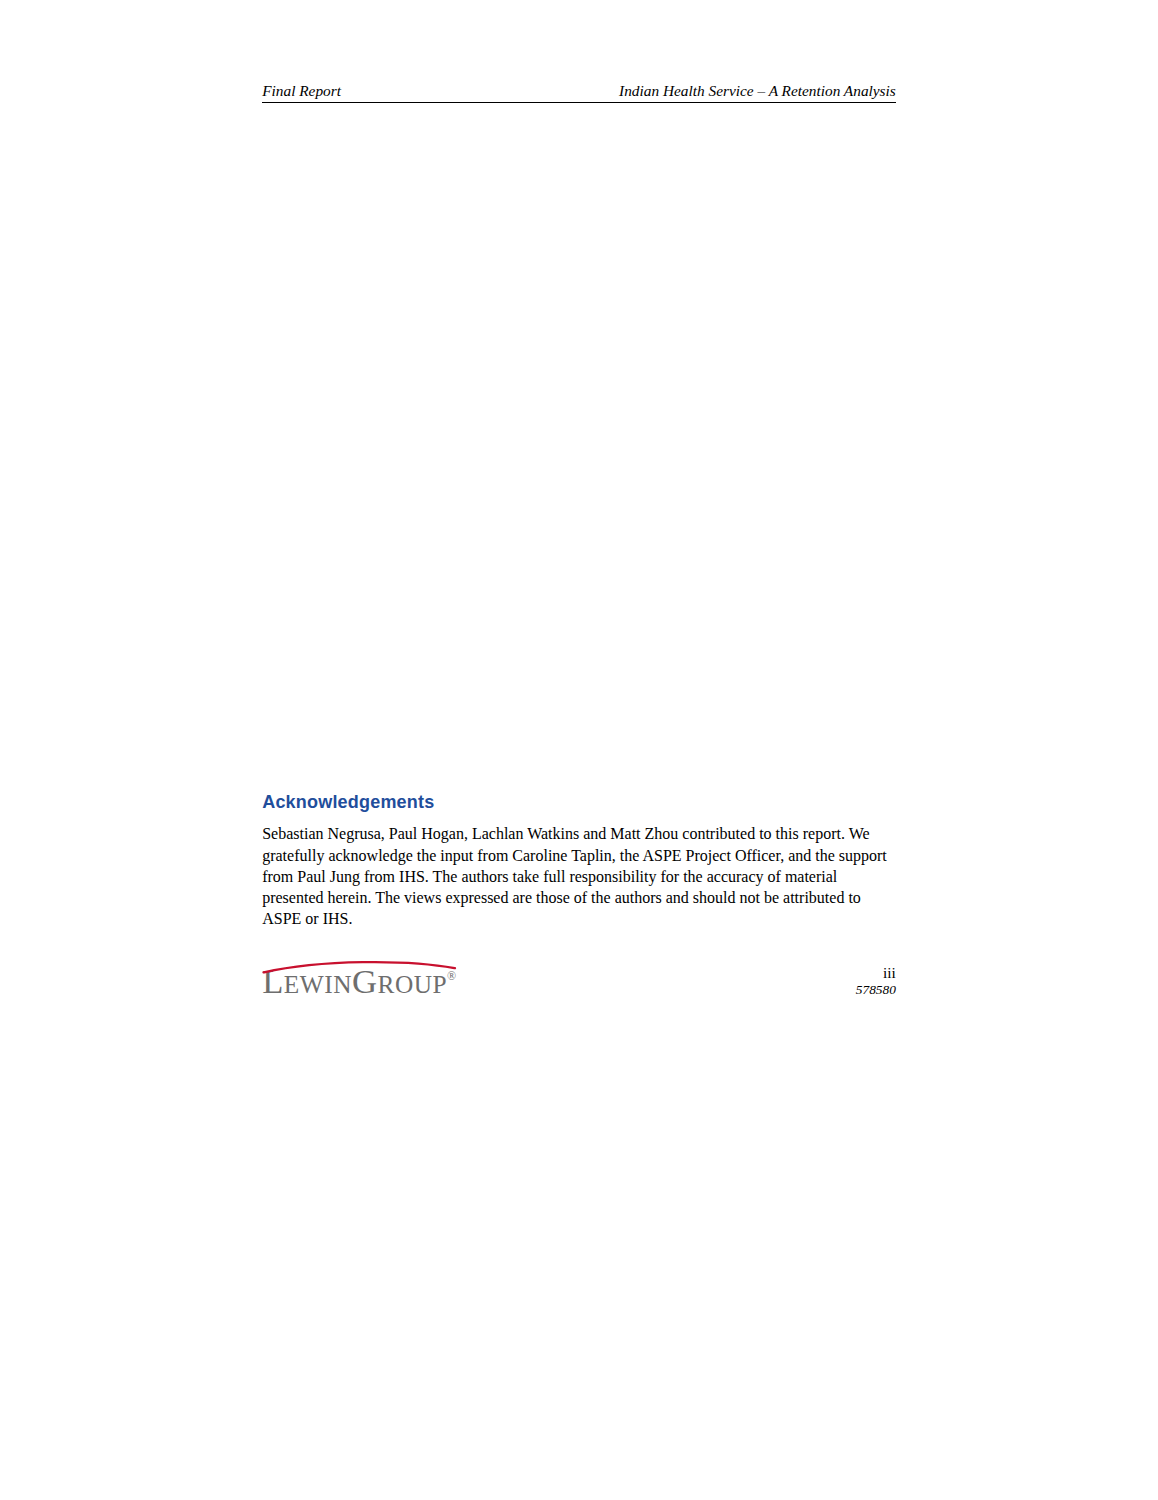Final Report
Indian Health Service – A Retention Analysis
Acknowledgements
Sebastian Negrusa, Paul Hogan, Lachlan Watkins and Matt Zhou contributed to this report. We gratefully acknowledge the input from Caroline Taplin, the ASPE Project Officer, and the support from Paul Jung from IHS. The authors take full responsibility for the accuracy of material presented herein. The views expressed are those of the authors and should not be attributed to ASPE or IHS.
LEWINGROUP®
iii 578580